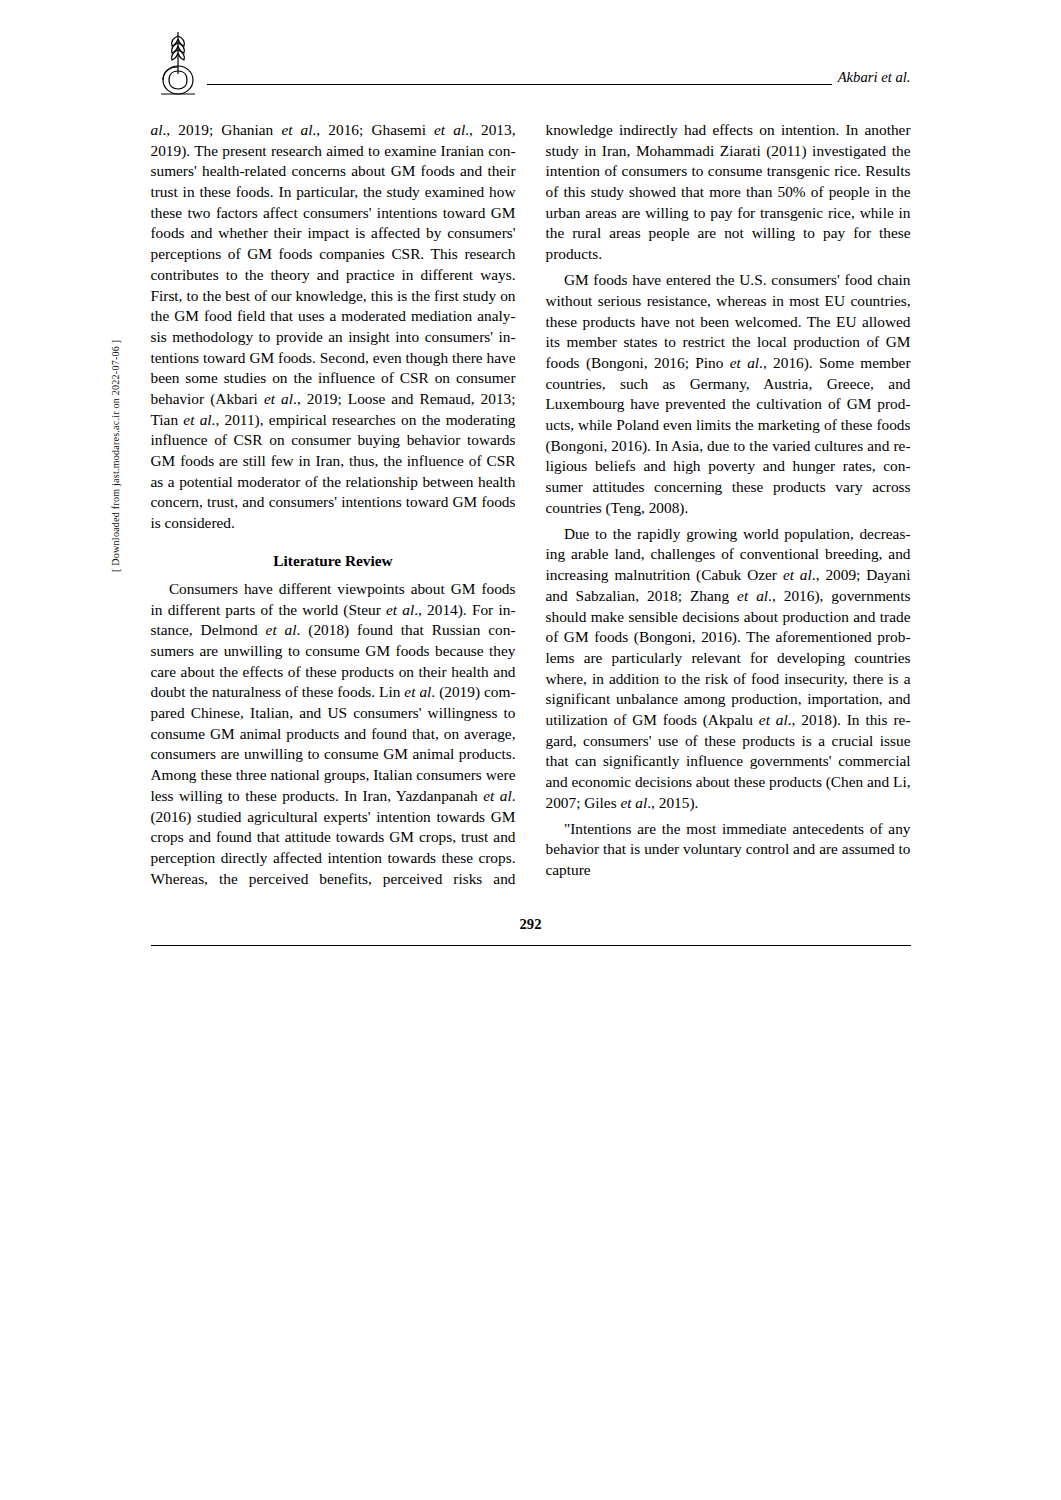[ Downloaded from jast.modares.ac.ir on 2022-07-06 ]
Akbari et al.
al., 2019; Ghanian et al., 2016; Ghasemi et al., 2013, 2019). The present research aimed to examine Iranian consumers' health-related concerns about GM foods and their trust in these foods. In particular, the study examined how these two factors affect consumers' intentions toward GM foods and whether their impact is affected by consumers' perceptions of GM foods companies CSR. This research contributes to the theory and practice in different ways. First, to the best of our knowledge, this is the first study on the GM food field that uses a moderated mediation analysis methodology to provide an insight into consumers' intentions toward GM foods. Second, even though there have been some studies on the influence of CSR on consumer behavior (Akbari et al., 2019; Loose and Remaud, 2013; Tian et al., 2011), empirical researches on the moderating influence of CSR on consumer buying behavior towards GM foods are still few in Iran, thus, the influence of CSR as a potential moderator of the relationship between health concern, trust, and consumers' intentions toward GM foods is considered.
Literature Review
Consumers have different viewpoints about GM foods in different parts of the world (Steur et al., 2014). For instance, Delmond et al. (2018) found that Russian consumers are unwilling to consume GM foods because they care about the effects of these products on their health and doubt the naturalness of these foods. Lin et al. (2019) compared Chinese, Italian, and US consumers' willingness to consume GM animal products and found that, on average, consumers are unwilling to consume GM animal products. Among these three national groups, Italian consumers were less willing to these products. In Iran, Yazdanpanah et al. (2016) studied agricultural experts' intention towards GM crops and found that attitude towards GM crops, trust and perception directly affected intention towards these crops. Whereas, the perceived benefits, perceived risks and knowledge indirectly had effects on intention. In another study in Iran, Mohammadi Ziarati (2011) investigated the intention of consumers to consume transgenic rice. Results of this study showed that more than 50% of people in the urban areas are willing to pay for transgenic rice, while in the rural areas people are not willing to pay for these products.
GM foods have entered the U.S. consumers' food chain without serious resistance, whereas in most EU countries, these products have not been welcomed. The EU allowed its member states to restrict the local production of GM foods (Bongoni, 2016; Pino et al., 2016). Some member countries, such as Germany, Austria, Greece, and Luxembourg have prevented the cultivation of GM products, while Poland even limits the marketing of these foods (Bongoni, 2016). In Asia, due to the varied cultures and religious beliefs and high poverty and hunger rates, consumer attitudes concerning these products vary across countries (Teng, 2008).
Due to the rapidly growing world population, decreasing arable land, challenges of conventional breeding, and increasing malnutrition (Cabuk Ozer et al., 2009; Dayani and Sabzalian, 2018; Zhang et al., 2016), governments should make sensible decisions about production and trade of GM foods (Bongoni, 2016). The aforementioned problems are particularly relevant for developing countries where, in addition to the risk of food insecurity, there is a significant unbalance among production, importation, and utilization of GM foods (Akpalu et al., 2018). In this regard, consumers' use of these products is a crucial issue that can significantly influence governments' commercial and economic decisions about these products (Chen and Li, 2007; Giles et al., 2015).
"Intentions are the most immediate antecedents of any behavior that is under voluntary control and are assumed to capture
292